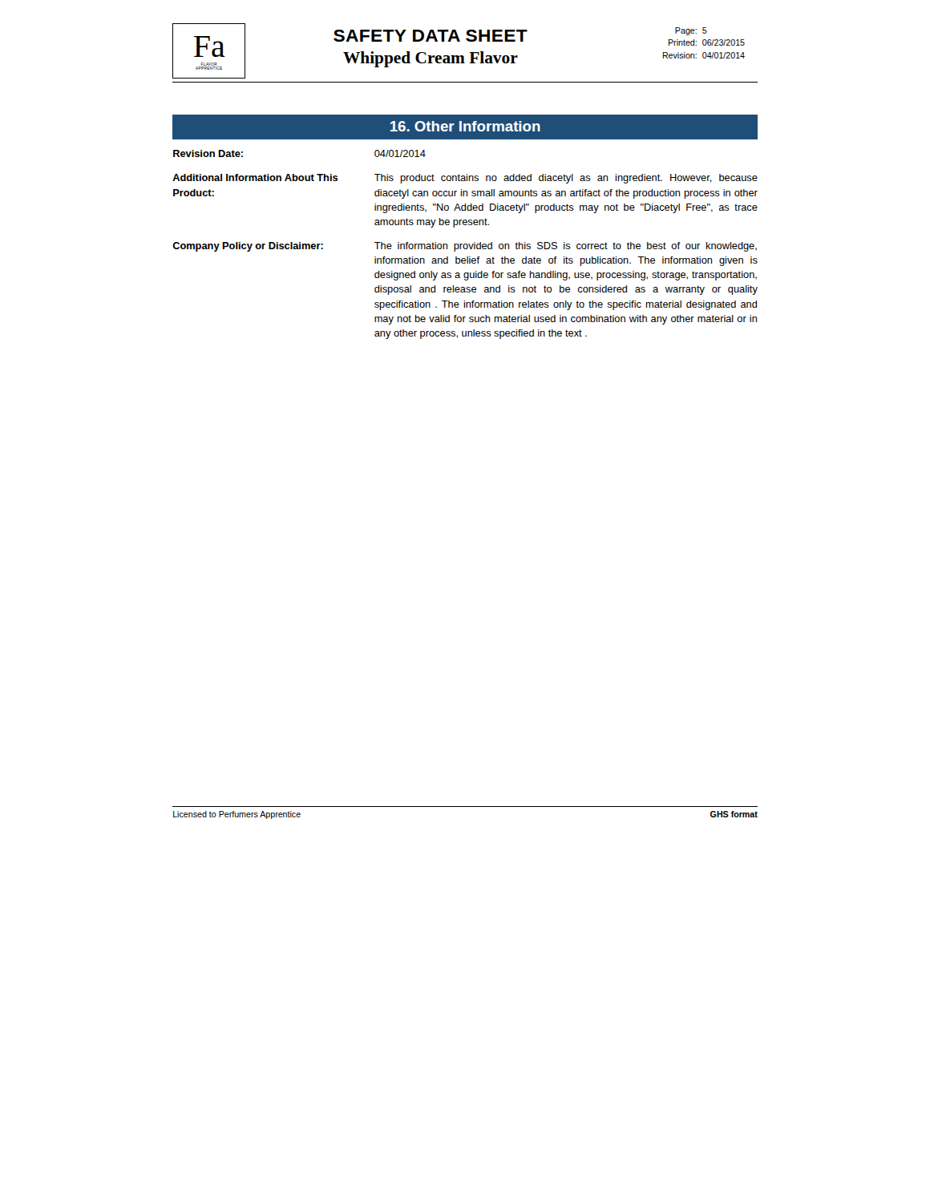Fa
FLAVOR
APPRENTICE
SAFETY DATA SHEET
Whipped Cream Flavor
Page: 5
Printed: 06/23/2015
Revision: 04/01/2014
16. Other Information
| Revision Date: | 04/01/2014 |
| Additional Information About This Product: | This product contains no added diacetyl as an ingredient. However, because diacetyl can occur in small amounts as an artifact of the production process in other ingredients, "No Added Diacetyl" products may not be "Diacetyl Free", as trace amounts may be present. |
| Company Policy or Disclaimer: | The information provided on this SDS is correct to the best of our knowledge, information and belief at the date of its publication. The information given is designed only as a guide for safe handling, use, processing, storage, transportation, disposal and release and is not to be considered as a warranty or quality specification . The information relates only to the specific material designated and may not be valid for such material used in combination with any other material or in any other process, unless specified in the text . |
Licensed to Perfumers Apprentice
GHS format